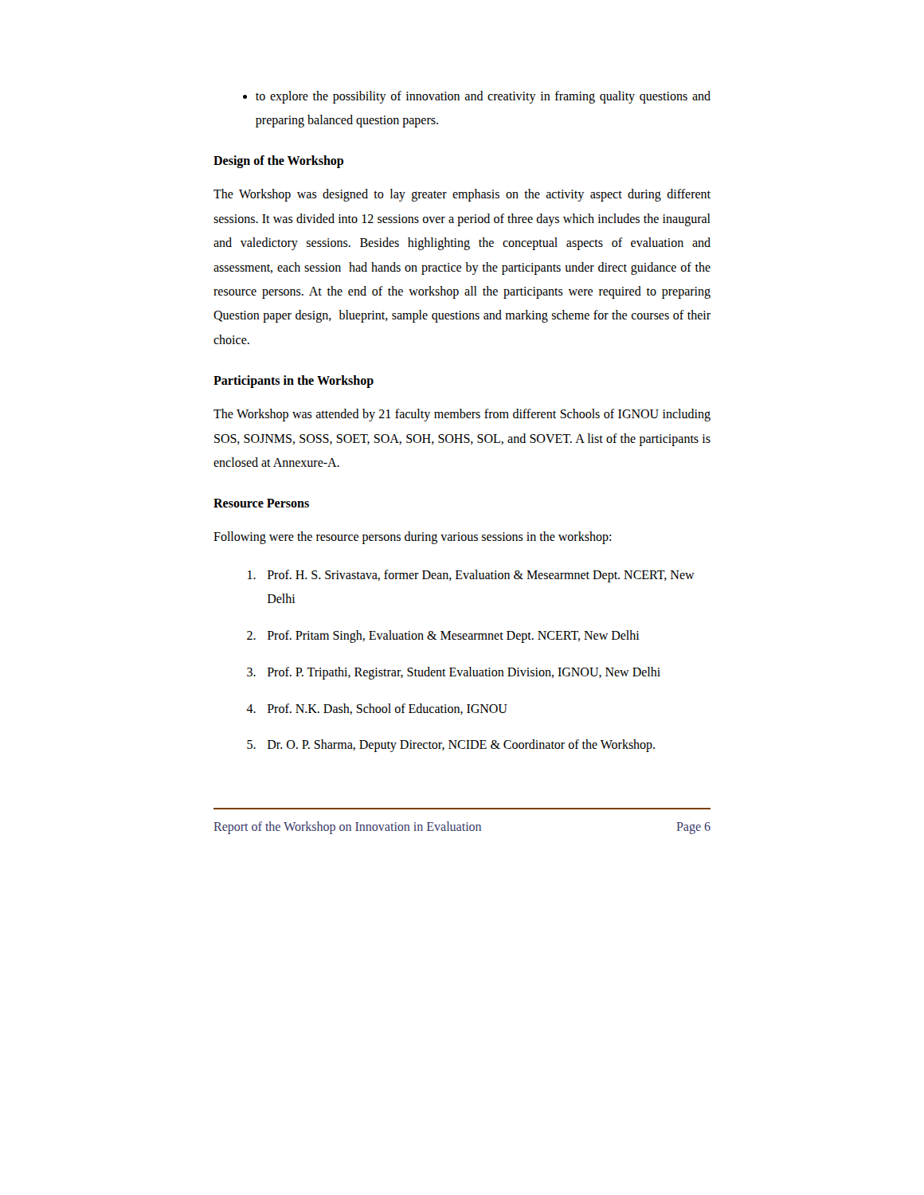to explore the possibility of innovation and creativity in framing quality questions and preparing balanced question papers.
Design of the Workshop
The Workshop was designed to lay greater emphasis on the activity aspect during different sessions. It was divided into 12 sessions over a period of three days which includes the inaugural and valedictory sessions. Besides highlighting the conceptual aspects of evaluation and assessment, each session had hands on practice by the participants under direct guidance of the resource persons. At the end of the workshop all the participants were required to preparing Question paper design, blueprint, sample questions and marking scheme for the courses of their choice.
Participants in the Workshop
The Workshop was attended by 21 faculty members from different Schools of IGNOU including SOS, SOJNMS, SOSS, SOET, SOA, SOH, SOHS, SOL, and SOVET. A list of the participants is enclosed at Annexure-A.
Resource Persons
Following were the resource persons during various sessions in the workshop:
Prof. H. S. Srivastava, former Dean, Evaluation & Mesearmnet Dept. NCERT, New Delhi
Prof. Pritam Singh, Evaluation & Mesearmnet Dept. NCERT, New Delhi
Prof. P. Tripathi, Registrar, Student Evaluation Division, IGNOU, New Delhi
Prof. N.K. Dash, School of Education, IGNOU
Dr. O. P. Sharma, Deputy Director, NCIDE & Coordinator of the Workshop.
Report of the Workshop on Innovation in Evaluation
Page 6